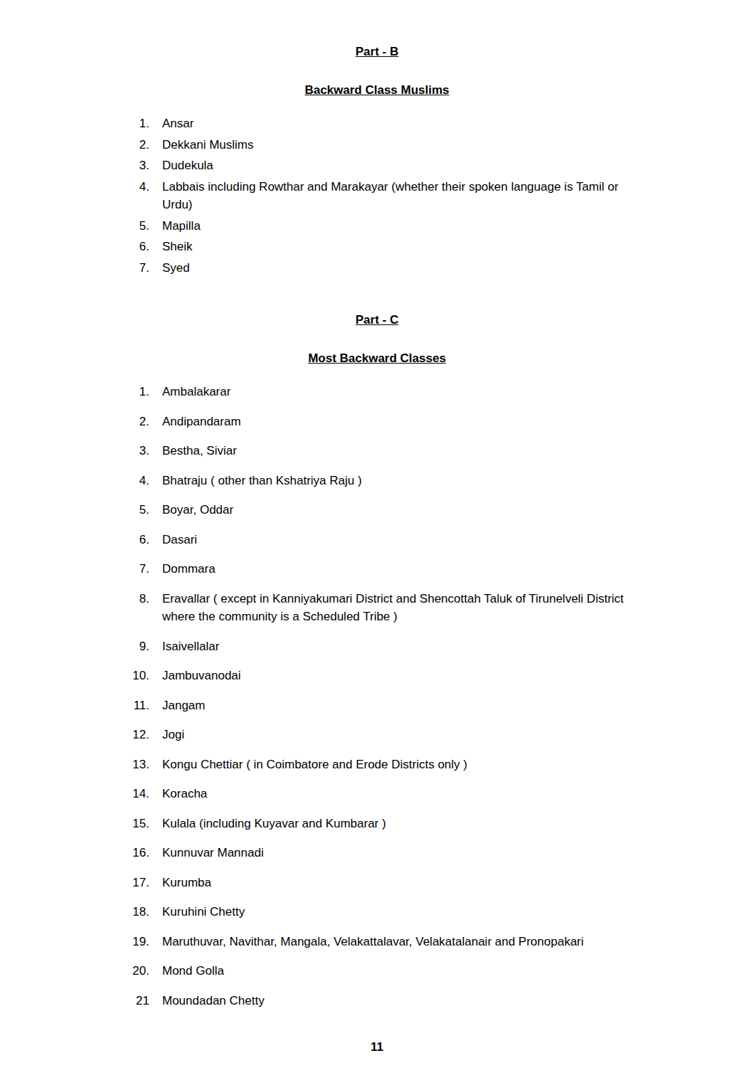Part - B
Backward Class Muslims
1. Ansar
2. Dekkani Muslims
3. Dudekula
4. Labbais including Rowthar and Marakayar (whether their spoken language is Tamil or Urdu)
5. Mapilla
6. Sheik
7. Syed
Part - C
Most Backward Classes
1. Ambalakarar
2. Andipandaram
3. Bestha, Siviar
4. Bhatraju ( other than Kshatriya Raju )
5. Boyar, Oddar
6. Dasari
7. Dommara
8. Eravallar ( except in Kanniyakumari District and Shencottah Taluk of Tirunelveli District where the community is a Scheduled Tribe )
9. Isaivellalar
10. Jambuvanodai
11. Jangam
12. Jogi
13. Kongu Chettiar ( in Coimbatore and Erode Districts only )
14. Koracha
15. Kulala (including Kuyavar and Kumbarar )
16. Kunnuvar Mannadi
17. Kurumba
18. Kuruhini Chetty
19. Maruthuvar, Navithar, Mangala, Velakattalavar, Velakatalanair and Pronopakari
20. Mond Golla
21 Moundadan Chetty
11